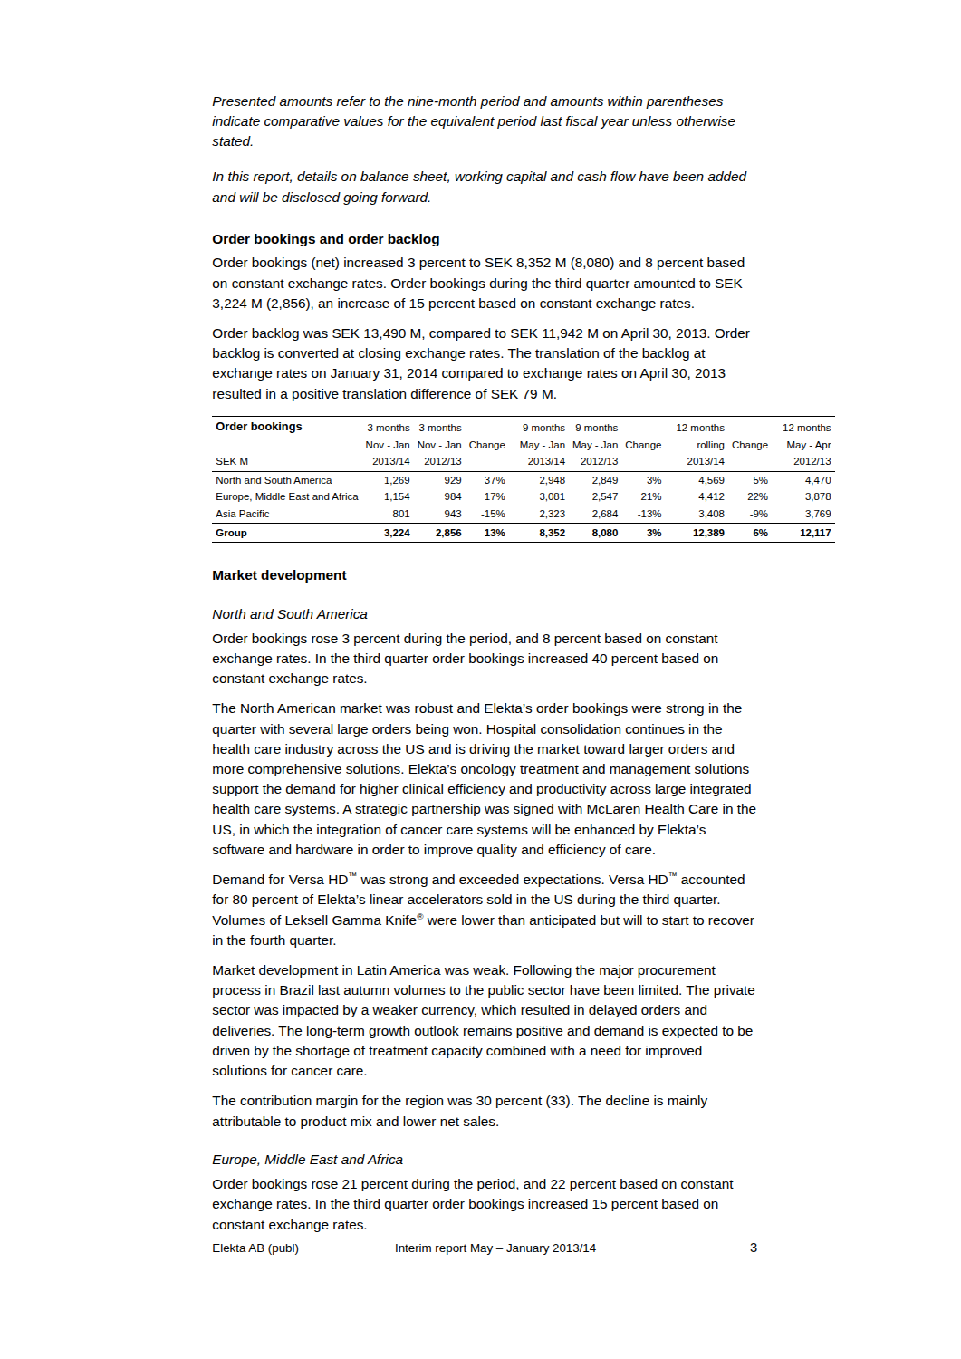Presented amounts refer to the nine-month period and amounts within parentheses indicate comparative values for the equivalent period last fiscal year unless otherwise stated.
In this report, details on balance sheet, working capital and cash flow have been added and will be disclosed going forward.
Order bookings and order backlog
Order bookings (net) increased 3 percent to SEK 8,352 M (8,080) and 8 percent based on constant exchange rates. Order bookings during the third quarter amounted to SEK 3,224 M (2,856), an increase of 15 percent based on constant exchange rates.
Order backlog was SEK 13,490 M, compared to SEK 11,942 M on April 30, 2013. Order backlog is converted at closing exchange rates. The translation of the backlog at exchange rates on January 31, 2014 compared to exchange rates on April 30, 2013 resulted in a positive translation difference of SEK 79 M.
| Order bookings | 3 months | 3 months | | | 9 months | 9 months | | | 12 months | | | 12 months |
| | Nov - Jan | Nov - Jan | Change | | May - Jan | May - Jan | Change | | rolling | Change | | May - Apr |
| SEK M | 2013/14 | 2012/13 | | | 2013/14 | 2012/13 | | | 2013/14 | | | 2012/13 |
| North and South America | 1,269 | 929 | 37% | | 2,948 | 2,849 | 3% | | 4,569 | 5% | | 4,470 |
| Europe, Middle East and Africa | 1,154 | 984 | 17% | | 3,081 | 2,547 | 21% | | 4,412 | 22% | | 3,878 |
| Asia Pacific | 801 | 943 | -15% | | 2,323 | 2,684 | -13% | | 3,408 | -9% | | 3,769 |
| Group | 3,224 | 2,856 | 13% | | 8,352 | 8,080 | 3% | | 12,389 | 6% | | 12,117 |
Market development
North and South America
Order bookings rose 3 percent during the period, and 8 percent based on constant exchange rates. In the third quarter order bookings increased 40 percent based on constant exchange rates.
The North American market was robust and Elekta’s order bookings were strong in the quarter with several large orders being won. Hospital consolidation continues in the health care industry across the US and is driving the market toward larger orders and more comprehensive solutions. Elekta’s oncology treatment and management solutions support the demand for higher clinical efficiency and productivity across large integrated health care systems. A strategic partnership was signed with McLaren Health Care in the US, in which the integration of cancer care systems will be enhanced by Elekta’s software and hardware in order to improve quality and efficiency of care.
Demand for Versa HD™ was strong and exceeded expectations. Versa HD™ accounted for 80 percent of Elekta’s linear accelerators sold in the US during the third quarter. Volumes of Leksell Gamma Knife® were lower than anticipated but will to start to recover in the fourth quarter.
Market development in Latin America was weak. Following the major procurement process in Brazil last autumn volumes to the public sector have been limited. The private sector was impacted by a weaker currency, which resulted in delayed orders and deliveries. The long-term growth outlook remains positive and demand is expected to be driven by the shortage of treatment capacity combined with a need for improved solutions for cancer care.
The contribution margin for the region was 30 percent (33). The decline is mainly attributable to product mix and lower net sales.
Europe, Middle East and Africa
Order bookings rose 21 percent during the period, and 22 percent based on constant exchange rates. In the third quarter order bookings increased 15 percent based on constant exchange rates.
Elekta AB (publ)
Interim report May – January 2013/14
3